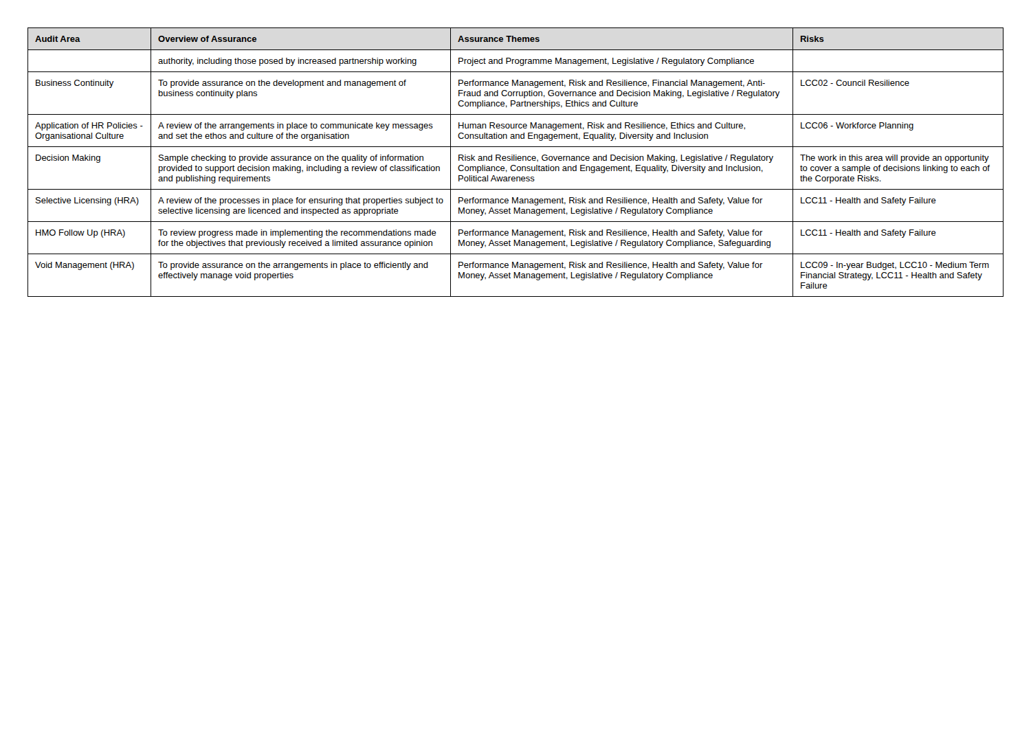| Audit Area | Overview of Assurance | Assurance Themes | Risks |
| --- | --- | --- | --- |
| | authority, including those posed by increased partnership working | Project and Programme Management, Legislative / Regulatory Compliance | |
| Business Continuity | To provide assurance on the development and management of business continuity plans | Performance Management, Risk and Resilience, Financial Management, Anti-Fraud and Corruption, Governance and Decision Making, Legislative / Regulatory Compliance, Partnerships, Ethics and Culture | LCC02 - Council Resilience |
| Application of HR Policies - Organisational Culture | A review of the arrangements in place to communicate key messages and set the ethos and culture of the organisation | Human Resource Management, Risk and Resilience, Ethics and Culture, Consultation and Engagement, Equality, Diversity and Inclusion | LCC06 - Workforce Planning |
| Decision Making | Sample checking to provide assurance on the quality of information provided to support decision making, including a review of classification and publishing requirements | Risk and Resilience, Governance and Decision Making, Legislative / Regulatory Compliance, Consultation and Engagement, Equality, Diversity and Inclusion, Political Awareness | The work in this area will provide an opportunity to cover a sample of decisions linking to each of the Corporate Risks. |
| Selective Licensing (HRA) | A review of the processes in place for ensuring that properties subject to selective licensing are licenced and inspected as appropriate | Performance Management, Risk and Resilience, Health and Safety, Value for Money, Asset Management, Legislative / Regulatory Compliance | LCC11 - Health and Safety Failure |
| HMO Follow Up (HRA) | To review progress made in implementing the recommendations made for the objectives that previously received a limited assurance opinion | Performance Management, Risk and Resilience, Health and Safety, Value for Money, Asset Management, Legislative / Regulatory Compliance, Safeguarding | LCC11 - Health and Safety Failure |
| Void Management (HRA) | To provide assurance on the arrangements in place to efficiently and effectively manage void properties | Performance Management, Risk and Resilience, Health and Safety, Value for Money, Asset Management, Legislative / Regulatory Compliance | LCC09 - In-year Budget, LCC10 - Medium Term Financial Strategy, LCC11 - Health and Safety Failure |